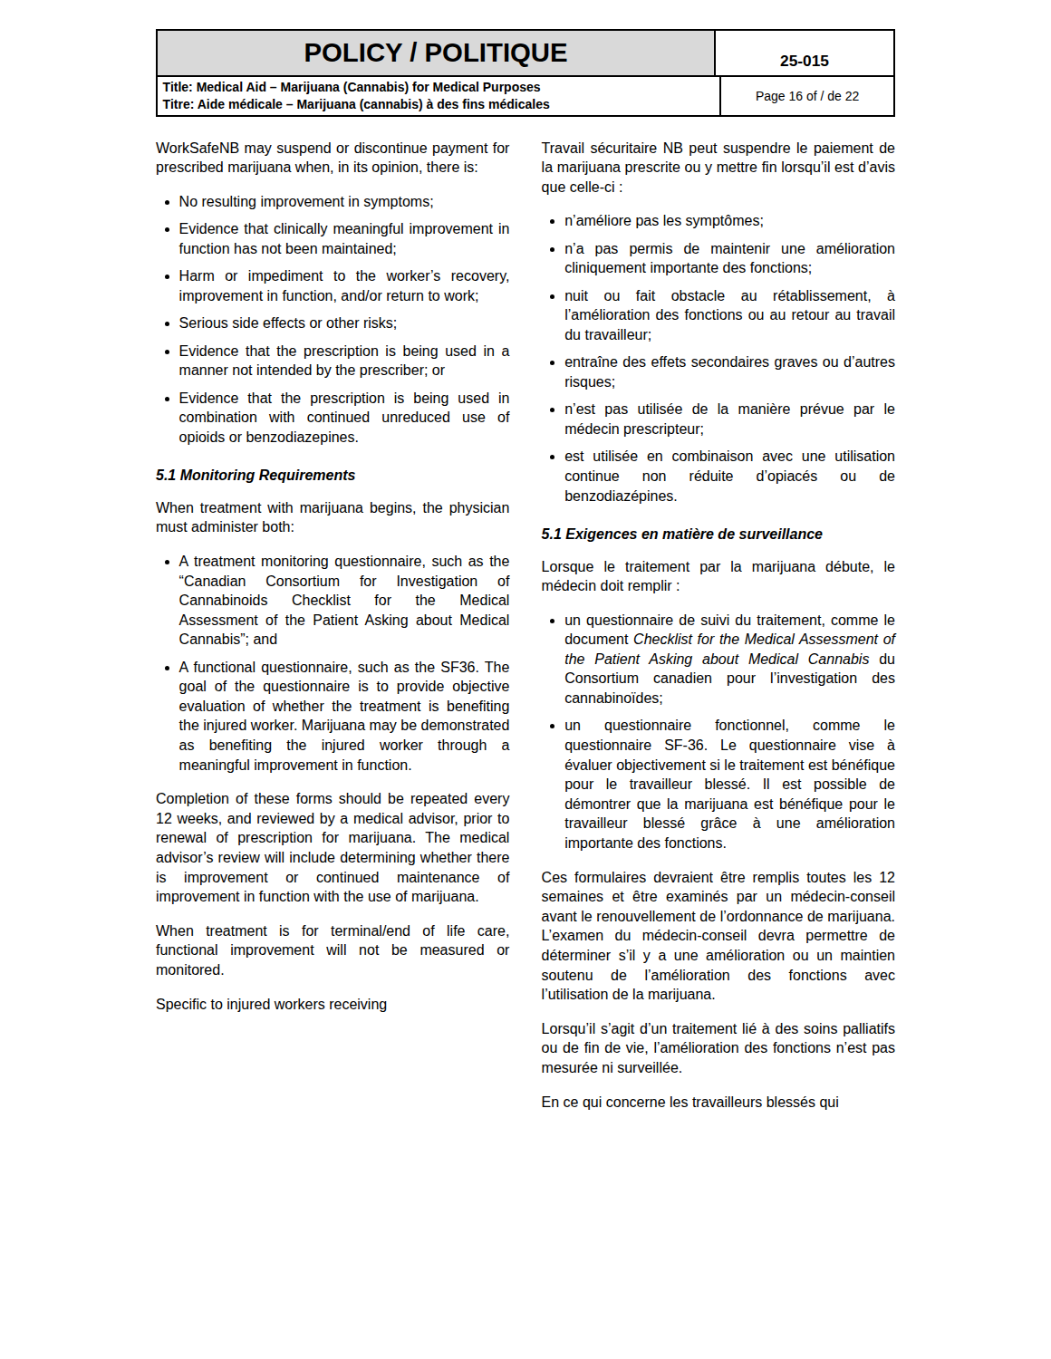POLICY / POLITIQUE
25-015
Title: Medical Aid – Marijuana (Cannabis) for Medical Purposes
Titre: Aide médicale – Marijuana (cannabis) à des fins médicales
Page 16 of / de 22
WorkSafeNB may suspend or discontinue payment for prescribed marijuana when, in its opinion, there is:
No resulting improvement in symptoms;
Evidence that clinically meaningful improvement in function has not been maintained;
Harm or impediment to the worker’s recovery, improvement in function, and/or return to work;
Serious side effects or other risks;
Evidence that the prescription is being used in a manner not intended by the prescriber; or
Evidence that the prescription is being used in combination with continued unreduced use of opioids or benzodiazepines.
5.1 Monitoring Requirements
When treatment with marijuana begins, the physician must administer both:
A treatment monitoring questionnaire, such as the “Canadian Consortium for Investigation of Cannabinoids Checklist for the Medical Assessment of the Patient Asking about Medical Cannabis”; and
A functional questionnaire, such as the SF36. The goal of the questionnaire is to provide objective evaluation of whether the treatment is benefiting the injured worker. Marijuana may be demonstrated as benefiting the injured worker through a meaningful improvement in function.
Completion of these forms should be repeated every 12 weeks, and reviewed by a medical advisor, prior to renewal of prescription for marijuana. The medical advisor’s review will include determining whether there is improvement or continued maintenance of improvement in function with the use of marijuana.
When treatment is for terminal/end of life care, functional improvement will not be measured or monitored.
Specific to injured workers receiving
Travail sécuritaire NB peut suspendre le paiement de la marijuana prescrite ou y mettre fin lorsqu’il est d’avis que celle-ci :
n’améliore pas les symptômes;
n’a pas permis de maintenir une amélioration cliniquement importante des fonctions;
nuit ou fait obstacle au rétablissement, à l’amélioration des fonctions ou au retour au travail du travailleur;
entraîne des effets secondaires graves ou d’autres risques;
n’est pas utilisée de la manière prévue par le médecin prescripteur;
est utilisée en combinaison avec une utilisation continue non réduite d’opiacés ou de benzodiazépines.
5.1 Exigences en matière de surveillance
Lorsque le traitement par la marijuana débute, le médecin doit remplir :
un questionnaire de suivi du traitement, comme le document Checklist for the Medical Assessment of the Patient Asking about Medical Cannabis du Consortium canadien pour l’investigation des cannabinoïdes;
un questionnaire fonctionnel, comme le questionnaire SF-36. Le questionnaire vise à évaluer objectivement si le traitement est bénéfique pour le travailleur blessé. Il est possible de démontrer que la marijuana est bénéfique pour le travailleur blessé grâce à une amélioration importante des fonctions.
Ces formulaires devraient être remplis toutes les 12 semaines et être examinés par un médecin-conseil avant le renouvellement de l’ordonnance de marijuana. L’examen du médecin-conseil devra permettre de déterminer s’il y a une amélioration ou un maintien soutenu de l’amélioration des fonctions avec l’utilisation de la marijuana.
Lorsqu’il s’agit d’un traitement lié à des soins palliatifs ou de fin de vie, l’amélioration des fonctions n’est pas mesurée ni surveillée.
En ce qui concerne les travailleurs blessés qui